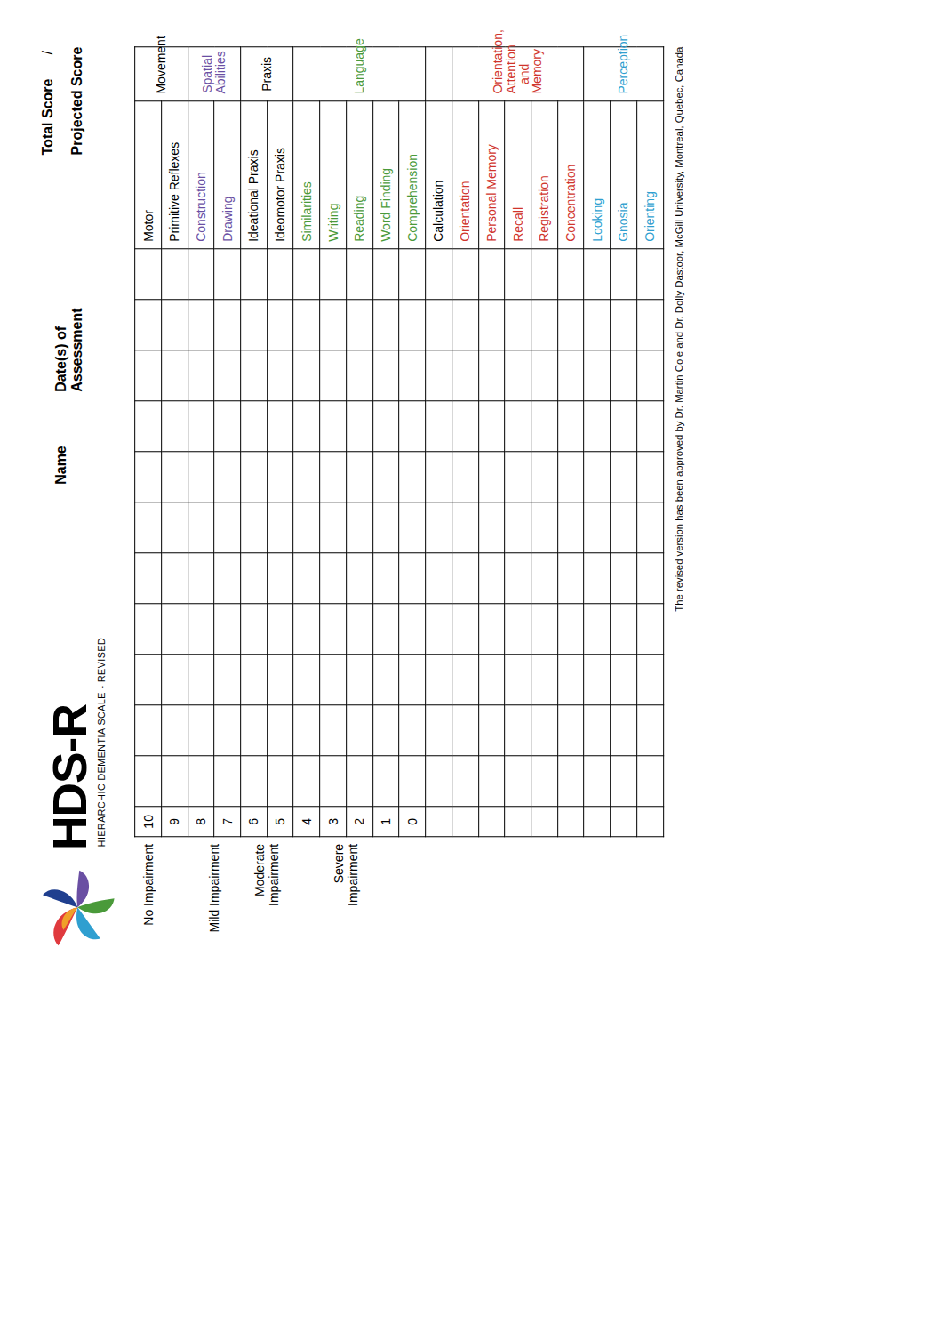HDS-R
HIERARCHIC DEMENTIA SCALE - REVISED
Name
Date(s) ofAssessment
Total Score /
Projected Score
| No Impairment | 10 | | | | | | | | | | | | Motor | Movement |
| | 9 | | | | | | | | | | | | Primitive Reflexes |
| Mild Impairment | 8 | | | | | | | | | | | | Construction | Spatial Abilities |
| 7 | | | | | | | | | | | | Drawing |
| Moderate Impairment | 6 | | | | | | | | | | | | Ideational Praxis | Praxis |
| 5 | | | | | | | | | | | | Ideomotor Praxis |
| | 4 | | | | | | | | | | | | Similarities | Language |
| Severe Impairment | 3 | | | | | | | | | | | | Writing |
| 2 | | | | | | | | | | | | Reading |
| | 1 | | | | | | | | | | | | Word Finding |
| | 0 | | | | | | | | | | | | Comprehension |
| | | | | | | | | | | | | | Calculation | |
| | | | | | | | | | | | | | Orientation | Orientation, Attention and Memory |
| | | | | | | | | | | | | | Personal Memory |
| | | | | | | | | | | | | | Recall |
| | | | | | | | | | | | | | Registration |
| | | | | | | | | | | | | | Concentration |
| | | | | | | | | | | | | | Looking | Perception |
| | | | | | | | | | | | | | Gnosia |
| | | | | | | | | | | | | | Orienting |
The revised version has been approved by Dr. Martin Cole and Dr. Dolly Dastoor, McGill University, Montreal, Quebec, Canada